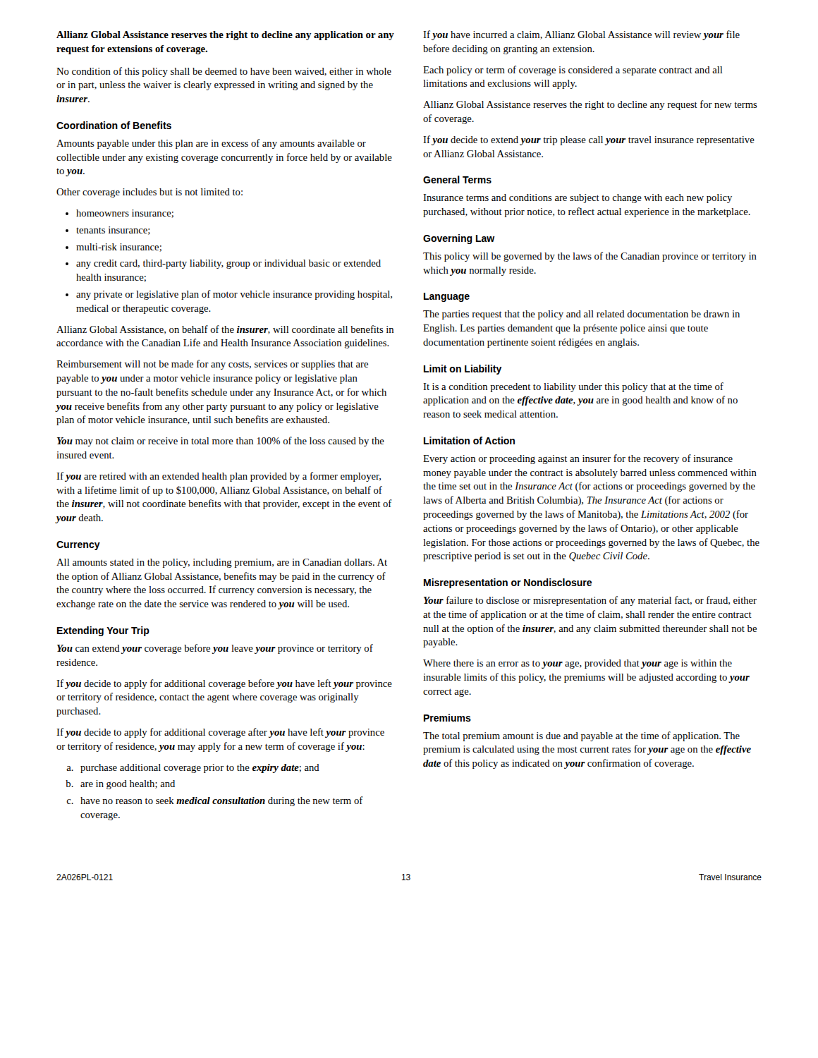Allianz Global Assistance reserves the right to decline any application or any request for extensions of coverage.
No condition of this policy shall be deemed to have been waived, either in whole or in part, unless the waiver is clearly expressed in writing and signed by the insurer.
Coordination of Benefits
Amounts payable under this plan are in excess of any amounts available or collectible under any existing coverage concurrently in force held by or available to you.
Other coverage includes but is not limited to:
homeowners insurance;
tenants insurance;
multi-risk insurance;
any credit card, third-party liability, group or individual basic or extended health insurance;
any private or legislative plan of motor vehicle insurance providing hospital, medical or therapeutic coverage.
Allianz Global Assistance, on behalf of the insurer, will coordinate all benefits in accordance with the Canadian Life and Health Insurance Association guidelines.
Reimbursement will not be made for any costs, services or supplies that are payable to you under a motor vehicle insurance policy or legislative plan pursuant to the no-fault benefits schedule under any Insurance Act, or for which you receive benefits from any other party pursuant to any policy or legislative plan of motor vehicle insurance, until such benefits are exhausted.
You may not claim or receive in total more than 100% of the loss caused by the insured event.
If you are retired with an extended health plan provided by a former employer, with a lifetime limit of up to $100,000, Allianz Global Assistance, on behalf of the insurer, will not coordinate benefits with that provider, except in the event of your death.
Currency
All amounts stated in the policy, including premium, are in Canadian dollars. At the option of Allianz Global Assistance, benefits may be paid in the currency of the country where the loss occurred. If currency conversion is necessary, the exchange rate on the date the service was rendered to you will be used.
Extending Your Trip
You can extend your coverage before you leave your province or territory of residence.
If you decide to apply for additional coverage before you have left your province or territory of residence, contact the agent where coverage was originally purchased.
If you decide to apply for additional coverage after you have left your province or territory of residence, you may apply for a new term of coverage if you:
purchase additional coverage prior to the expiry date; and
are in good health; and
have no reason to seek medical consultation during the new term of coverage.
If you have incurred a claim, Allianz Global Assistance will review your file before deciding on granting an extension.
Each policy or term of coverage is considered a separate contract and all limitations and exclusions will apply.
Allianz Global Assistance reserves the right to decline any request for new terms of coverage.
If you decide to extend your trip please call your travel insurance representative or Allianz Global Assistance.
General Terms
Insurance terms and conditions are subject to change with each new policy purchased, without prior notice, to reflect actual experience in the marketplace.
Governing Law
This policy will be governed by the laws of the Canadian province or territory in which you normally reside.
Language
The parties request that the policy and all related documentation be drawn in English. Les parties demandent que la présente police ainsi que toute documentation pertinente soient rédigées en anglais.
Limit on Liability
It is a condition precedent to liability under this policy that at the time of application and on the effective date, you are in good health and know of no reason to seek medical attention.
Limitation of Action
Every action or proceeding against an insurer for the recovery of insurance money payable under the contract is absolutely barred unless commenced within the time set out in the Insurance Act (for actions or proceedings governed by the laws of Alberta and British Columbia), The Insurance Act (for actions or proceedings governed by the laws of Manitoba), the Limitations Act, 2002 (for actions or proceedings governed by the laws of Ontario), or other applicable legislation. For those actions or proceedings governed by the laws of Quebec, the prescriptive period is set out in the Quebec Civil Code.
Misrepresentation or Nondisclosure
Your failure to disclose or misrepresentation of any material fact, or fraud, either at the time of application or at the time of claim, shall render the entire contract null at the option of the insurer, and any claim submitted thereunder shall not be payable.
Where there is an error as to your age, provided that your age is within the insurable limits of this policy, the premiums will be adjusted according to your correct age.
Premiums
The total premium amount is due and payable at the time of application. The premium is calculated using the most current rates for your age on the effective date of this policy as indicated on your confirmation of coverage.
2A026PL-0121
13
Travel Insurance